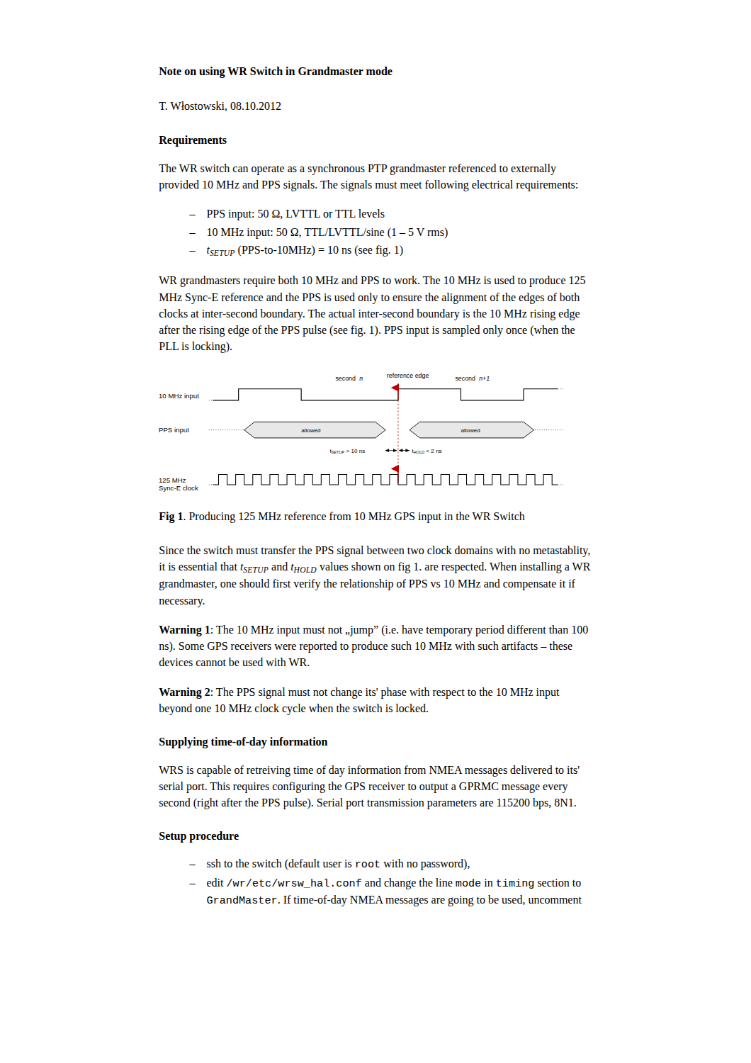Note on using WR Switch in Grandmaster mode
T. Włostowski, 08.10.2012
Requirements
The WR switch can operate as a synchronous PTP grandmaster referenced to externally provided 10 MHz and PPS signals. The signals must meet following electrical requirements:
PPS input: 50 Ω, LVTTL or TTL levels
10 MHz input: 50 Ω, TTL/LVTTL/sine (1 – 5 V rms)
tSETUP (PPS-to-10MHz) = 10 ns (see fig. 1)
WR grandmasters require both 10 MHz and PPS to work. The 10 MHz is used to produce 125 MHz Sync-E reference and the PPS is used only to ensure the alignment of the edges of both clocks at inter-second boundary. The actual inter-second boundary is the 10 MHz rising edge after the rising edge of the PPS pulse (see fig. 1). PPS input is sampled only once (when the PLL is locking).
second n reference edge second n+1 10 MHz input PPS input 125 MHz Sync-E clock allowed allowed tSETUP > 10 ns tHOLD < 2 ns
Fig 1. Producing 125 MHz reference from 10 MHz GPS input in the WR Switch
Since the switch must transfer the PPS signal between two clock domains with no metastablity, it is essential that tSETUP and tHOLD values shown on fig 1. are respected. When installing a WR grandmaster, one should first verify the relationship of PPS vs 10 MHz and compensate it if necessary.
Warning 1: The 10 MHz input must not „jump” (i.e. have temporary period different than 100 ns). Some GPS receivers were reported to produce such 10 MHz with such artifacts – these devices cannot be used with WR.
Warning 2: The PPS signal must not change its' phase with respect to the 10 MHz input beyond one 10 MHz clock cycle when the switch is locked.
Supplying time-of-day information
WRS is capable of retreiving time of day information from NMEA messages delivered to its' serial port. This requires configuring the GPS receiver to output a GPRMC message every second (right after the PPS pulse). Serial port transmission parameters are 115200 bps, 8N1.
Setup procedure
ssh to the switch (default user is root with no password),
edit /wr/etc/wrsw_hal.conf and change the line mode in timing section to GrandMaster. If time-of-day NMEA messages are going to be used, uncomment